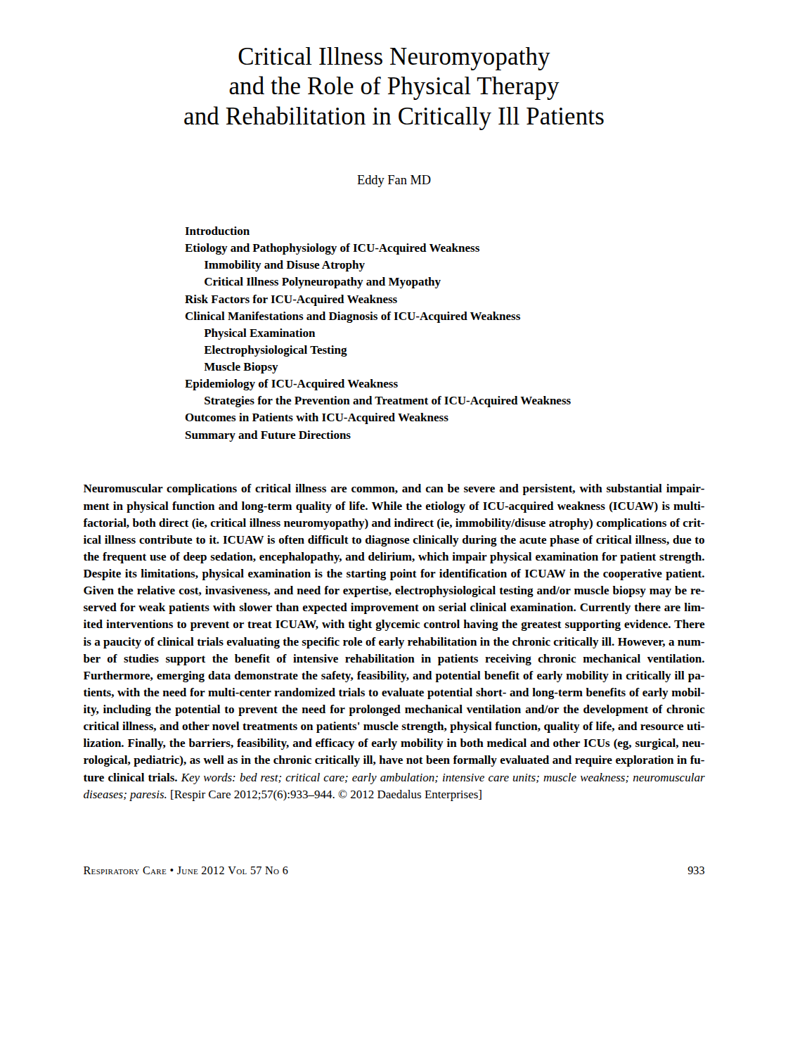Critical Illness Neuromyopathy
and the Role of Physical Therapy
and Rehabilitation in Critically Ill Patients
Eddy Fan MD
Introduction
Etiology and Pathophysiology of ICU-Acquired Weakness
Immobility and Disuse Atrophy
Critical Illness Polyneuropathy and Myopathy
Risk Factors for ICU-Acquired Weakness
Clinical Manifestations and Diagnosis of ICU-Acquired Weakness
Physical Examination
Electrophysiological Testing
Muscle Biopsy
Epidemiology of ICU-Acquired Weakness
Strategies for the Prevention and Treatment of ICU-Acquired Weakness
Outcomes in Patients with ICU-Acquired Weakness
Summary and Future Directions
Neuromuscular complications of critical illness are common, and can be severe and persistent, with substantial impairment in physical function and long-term quality of life. While the etiology of ICU-acquired weakness (ICUAW) is multifactorial, both direct (ie, critical illness neuromyopathy) and indirect (ie, immobility/disuse atrophy) complications of critical illness contribute to it. ICUAW is often difficult to diagnose clinically during the acute phase of critical illness, due to the frequent use of deep sedation, encephalopathy, and delirium, which impair physical examination for patient strength. Despite its limitations, physical examination is the starting point for identification of ICUAW in the cooperative patient. Given the relative cost, invasiveness, and need for expertise, electrophysiological testing and/or muscle biopsy may be reserved for weak patients with slower than expected improvement on serial clinical examination. Currently there are limited interventions to prevent or treat ICUAW, with tight glycemic control having the greatest supporting evidence. There is a paucity of clinical trials evaluating the specific role of early rehabilitation in the chronic critically ill. However, a number of studies support the benefit of intensive rehabilitation in patients receiving chronic mechanical ventilation. Furthermore, emerging data demonstrate the safety, feasibility, and potential benefit of early mobility in critically ill patients, with the need for multi-center randomized trials to evaluate potential short- and long-term benefits of early mobility, including the potential to prevent the need for prolonged mechanical ventilation and/or the development of chronic critical illness, and other novel treatments on patients' muscle strength, physical function, quality of life, and resource utilization. Finally, the barriers, feasibility, and efficacy of early mobility in both medical and other ICUs (eg, surgical, neurological, pediatric), as well as in the chronic critically ill, have not been formally evaluated and require exploration in future clinical trials. Key words: bed rest; critical care; early ambulation; intensive care units; muscle weakness; neuromuscular diseases; paresis. [Respir Care 2012;57(6):933–944. © 2012 Daedalus Enterprises]
Respiratory Care • June 2012 Vol 57 No 6 933